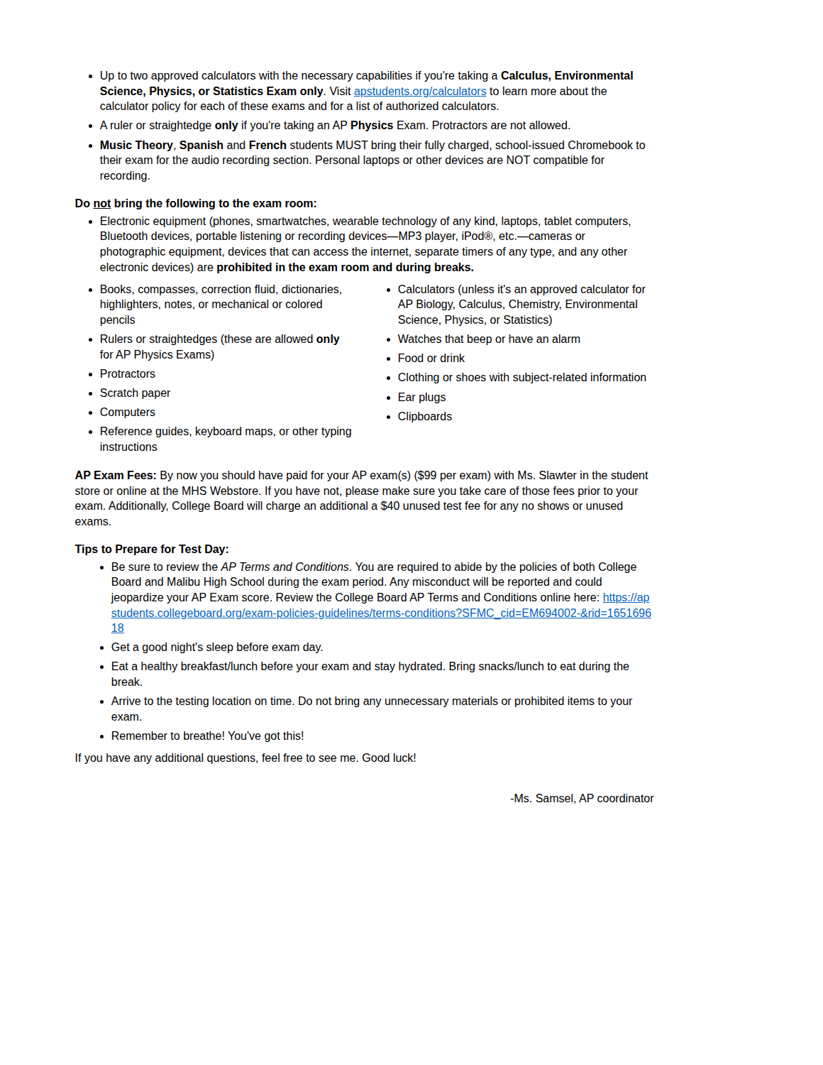Up to two approved calculators with the necessary capabilities if you're taking a Calculus, Environmental Science, Physics, or Statistics Exam only. Visit apstudents.org/calculators to learn more about the calculator policy for each of these exams and for a list of authorized calculators.
A ruler or straightedge only if you're taking an AP Physics Exam. Protractors are not allowed.
Music Theory, Spanish and French students MUST bring their fully charged, school-issued Chromebook to their exam for the audio recording section. Personal laptops or other devices are NOT compatible for recording.
Do not bring the following to the exam room:
Electronic equipment (phones, smartwatches, wearable technology of any kind, laptops, tablet computers, Bluetooth devices, portable listening or recording devices—MP3 player, iPod®, etc.—cameras or photographic equipment, devices that can access the internet, separate timers of any type, and any other electronic devices) are prohibited in the exam room and during breaks.
Books, compasses, correction fluid, dictionaries, highlighters, notes, or mechanical or colored pencils
Rulers or straightedges (these are allowed only for AP Physics Exams)
Protractors
Scratch paper
Computers
Reference guides, keyboard maps, or other typing instructions
Calculators (unless it's an approved calculator for AP Biology, Calculus, Chemistry, Environmental Science, Physics, or Statistics)
Watches that beep or have an alarm
Food or drink
Clothing or shoes with subject-related information
Ear plugs
Clipboards
AP Exam Fees: By now you should have paid for your AP exam(s) ($99 per exam) with Ms. Slawter in the student store or online at the MHS Webstore. If you have not, please make sure you take care of those fees prior to your exam. Additionally, College Board will charge an additional a $40 unused test fee for any no shows or unused exams.
Tips to Prepare for Test Day:
Be sure to review the AP Terms and Conditions. You are required to abide by the policies of both College Board and Malibu High School during the exam period. Any misconduct will be reported and could jeopardize your AP Exam score. Review the College Board AP Terms and Conditions online here: https://apstudents.collegeboard.org/exam-policies-guidelines/terms-conditions?SFMC_cid=EM694002-&rid=165169618
Get a good night's sleep before exam day.
Eat a healthy breakfast/lunch before your exam and stay hydrated. Bring snacks/lunch to eat during the break.
Arrive to the testing location on time. Do not bring any unnecessary materials or prohibited items to your exam.
Remember to breathe! You've got this!
If you have any additional questions, feel free to see me. Good luck!
-Ms. Samsel, AP coordinator